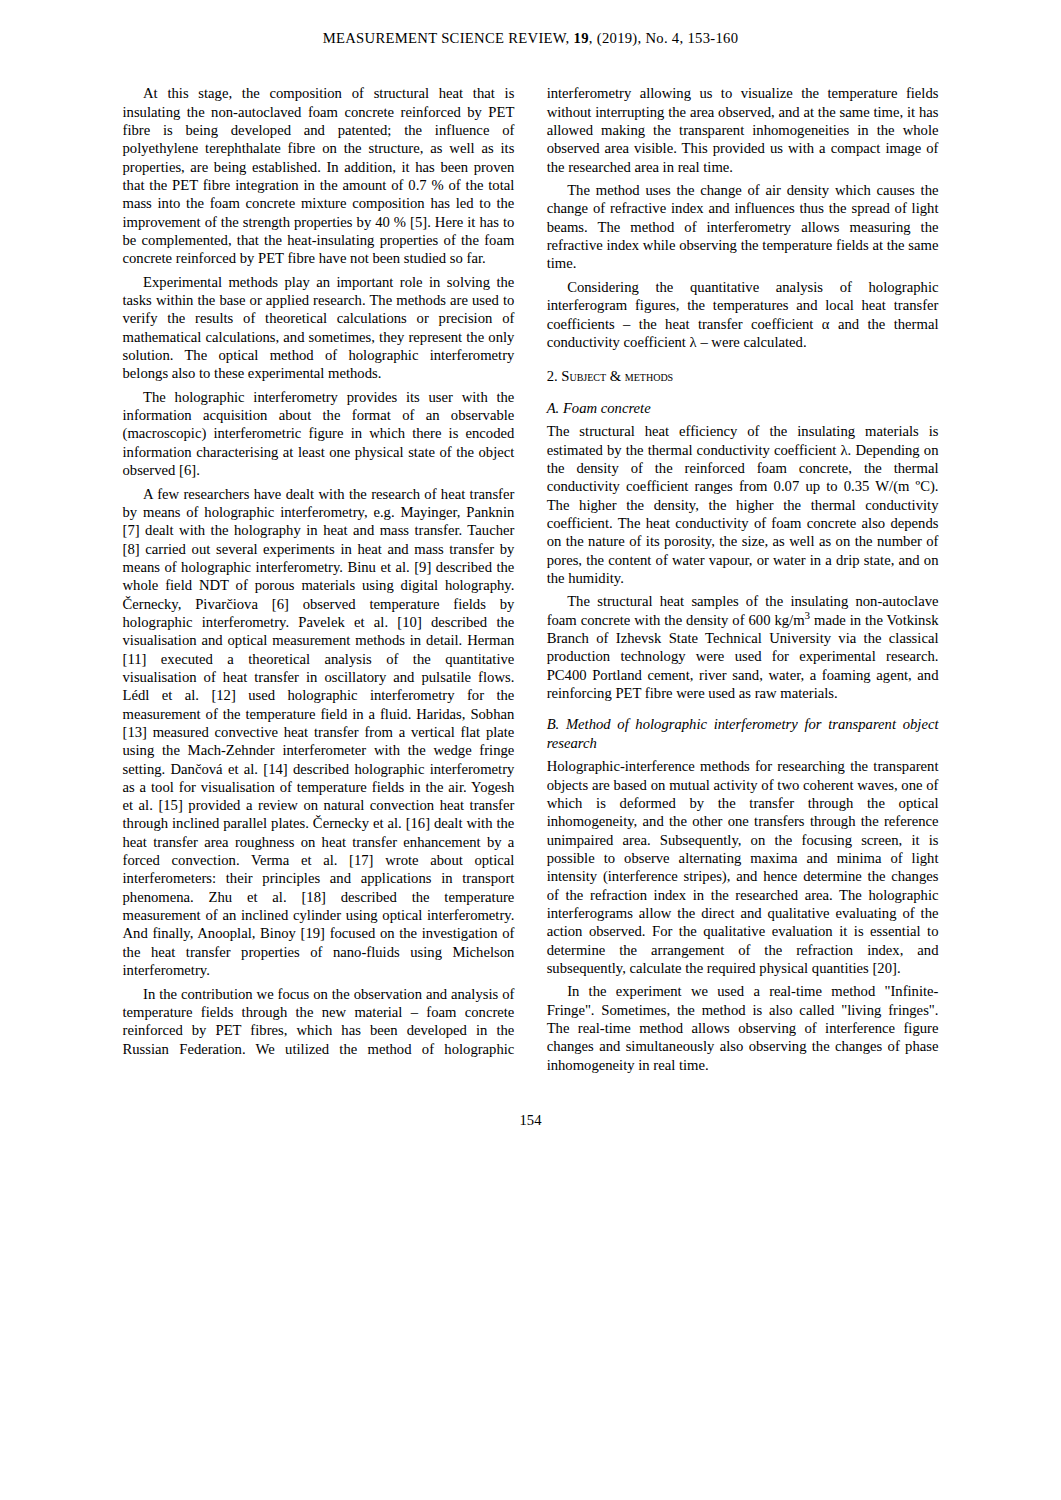MEASUREMENT SCIENCE REVIEW, 19, (2019), No. 4, 153-160
At this stage, the composition of structural heat that is insulating the non-autoclaved foam concrete reinforced by PET fibre is being developed and patented; the influence of polyethylene terephthalate fibre on the structure, as well as its properties, are being established. In addition, it has been proven that the PET fibre integration in the amount of 0.7 % of the total mass into the foam concrete mixture composition has led to the improvement of the strength properties by 40 % [5]. Here it has to be complemented, that the heat-insulating properties of the foam concrete reinforced by PET fibre have not been studied so far.
Experimental methods play an important role in solving the tasks within the base or applied research. The methods are used to verify the results of theoretical calculations or precision of mathematical calculations, and sometimes, they represent the only solution. The optical method of holographic interferometry belongs also to these experimental methods.
The holographic interferometry provides its user with the information acquisition about the format of an observable (macroscopic) interferometric figure in which there is encoded information characterising at least one physical state of the object observed [6].
A few researchers have dealt with the research of heat transfer by means of holographic interferometry, e.g. Mayinger, Panknin [7] dealt with the holography in heat and mass transfer. Taucher [8] carried out several experiments in heat and mass transfer by means of holographic interferometry. Binu et al. [9] described the whole field NDT of porous materials using digital holography. Černecky, Pivarčiova [6] observed temperature fields by holographic interferometry. Pavelek et al. [10] described the visualisation and optical measurement methods in detail. Herman [11] executed a theoretical analysis of the quantitative visualisation of heat transfer in oscillatory and pulsatile flows. Lédl et al. [12] used holographic interferometry for the measurement of the temperature field in a fluid. Haridas, Sobhan [13] measured convective heat transfer from a vertical flat plate using the Mach-Zehnder interferometer with the wedge fringe setting. Dančová et al. [14] described holographic interferometry as a tool for visualisation of temperature fields in the air. Yogesh et al. [15] provided a review on natural convection heat transfer through inclined parallel plates. Černecky et al. [16] dealt with the heat transfer area roughness on heat transfer enhancement by a forced convection. Verma et al. [17] wrote about optical interferometers: their principles and applications in transport phenomena. Zhu et al. [18] described the temperature measurement of an inclined cylinder using optical interferometry. And finally, Anooplal, Binoy [19] focused on the investigation of the heat transfer properties of nano-fluids using Michelson interferometry.
In the contribution we focus on the observation and analysis of temperature fields through the new material – foam concrete reinforced by PET fibres, which has been developed in the Russian Federation. We utilized the method of holographic interferometry allowing us to visualize the temperature fields without interrupting the area observed, and at the same time, it has allowed making the transparent inhomogeneities in the whole observed area visible. This provided us with a compact image of the researched area in real time.
The method uses the change of air density which causes the change of refractive index and influences thus the spread of light beams. The method of interferometry allows measuring the refractive index while observing the temperature fields at the same time.
Considering the quantitative analysis of holographic interferogram figures, the temperatures and local heat transfer coefficients – the heat transfer coefficient α and the thermal conductivity coefficient λ – were calculated.
2. Subject & methods
A. Foam concrete
The structural heat efficiency of the insulating materials is estimated by the thermal conductivity coefficient λ. Depending on the density of the reinforced foam concrete, the thermal conductivity coefficient ranges from 0.07 up to 0.35 W/(m ºC). The higher the density, the higher the thermal conductivity coefficient. The heat conductivity of foam concrete also depends on the nature of its porosity, the size, as well as on the number of pores, the content of water vapour, or water in a drip state, and on the humidity.
The structural heat samples of the insulating non-autoclave foam concrete with the density of 600 kg/m3 made in the Votkinsk Branch of Izhevsk State Technical University via the classical production technology were used for experimental research. PC400 Portland cement, river sand, water, a foaming agent, and reinforcing PET fibre were used as raw materials.
B. Method of holographic interferometry for transparent object research
Holographic-interference methods for researching the transparent objects are based on mutual activity of two coherent waves, one of which is deformed by the transfer through the optical inhomogeneity, and the other one transfers through the reference unimpaired area. Subsequently, on the focusing screen, it is possible to observe alternating maxima and minima of light intensity (interference stripes), and hence determine the changes of the refraction index in the researched area. The holographic interferograms allow the direct and qualitative evaluating of the action observed. For the qualitative evaluation it is essential to determine the arrangement of the refraction index, and subsequently, calculate the required physical quantities [20].
In the experiment we used a real-time method "Infinite-Fringe". Sometimes, the method is also called "living fringes". The real-time method allows observing of interference figure changes and simultaneously also observing the changes of phase inhomogeneity in real time.
154